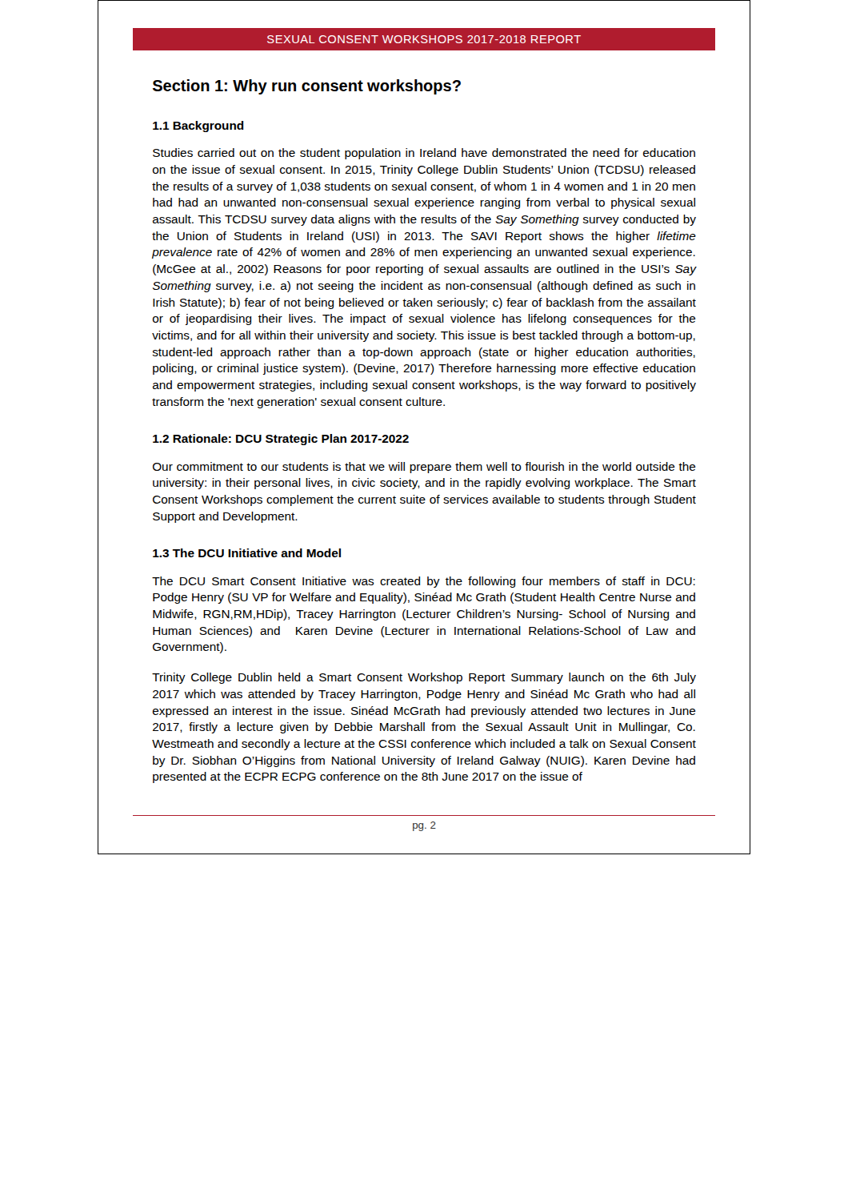SEXUAL CONSENT WORKSHOPS 2017-2018 REPORT
Section 1: Why run consent workshops?
1.1 Background
Studies carried out on the student population in Ireland have demonstrated the need for education on the issue of sexual consent. In 2015, Trinity College Dublin Students’ Union (TCDSU) released the results of a survey of 1,038 students on sexual consent, of whom 1 in 4 women and 1 in 20 men had had an unwanted non-consensual sexual experience ranging from verbal to physical sexual assault. This TCDSU survey data aligns with the results of the Say Something survey conducted by the Union of Students in Ireland (USI) in 2013. The SAVI Report shows the higher lifetime prevalence rate of 42% of women and 28% of men experiencing an unwanted sexual experience. (McGee at al., 2002) Reasons for poor reporting of sexual assaults are outlined in the USI’s Say Something survey, i.e. a) not seeing the incident as non-consensual (although defined as such in Irish Statute); b) fear of not being believed or taken seriously; c) fear of backlash from the assailant or of jeopardising their lives. The impact of sexual violence has lifelong consequences for the victims, and for all within their university and society. This issue is best tackled through a bottom-up, student-led approach rather than a top-down approach (state or higher education authorities, policing, or criminal justice system). (Devine, 2017) Therefore harnessing more effective education and empowerment strategies, including sexual consent workshops, is the way forward to positively transform the 'next generation' sexual consent culture.
1.2 Rationale: DCU Strategic Plan 2017-2022
Our commitment to our students is that we will prepare them well to flourish in the world outside the university: in their personal lives, in civic society, and in the rapidly evolving workplace. The Smart Consent Workshops complement the current suite of services available to students through Student Support and Development.
1.3 The DCU Initiative and Model
The DCU Smart Consent Initiative was created by the following four members of staff in DCU: Podge Henry (SU VP for Welfare and Equality), Sinéad Mc Grath (Student Health Centre Nurse and Midwife, RGN,RM,HDip), Tracey Harrington (Lecturer Children’s Nursing- School of Nursing and Human Sciences) and Karen Devine (Lecturer in International Relations-School of Law and Government).
Trinity College Dublin held a Smart Consent Workshop Report Summary launch on the 6th July 2017 which was attended by Tracey Harrington, Podge Henry and Sinéad Mc Grath who had all expressed an interest in the issue. Sinéad McGrath had previously attended two lectures in June 2017, firstly a lecture given by Debbie Marshall from the Sexual Assault Unit in Mullingar, Co. Westmeath and secondly a lecture at the CSSI conference which included a talk on Sexual Consent by Dr. Siobhan O’Higgins from National University of Ireland Galway (NUIG). Karen Devine had presented at the ECPR ECPG conference on the 8th June 2017 on the issue of
pg. 2